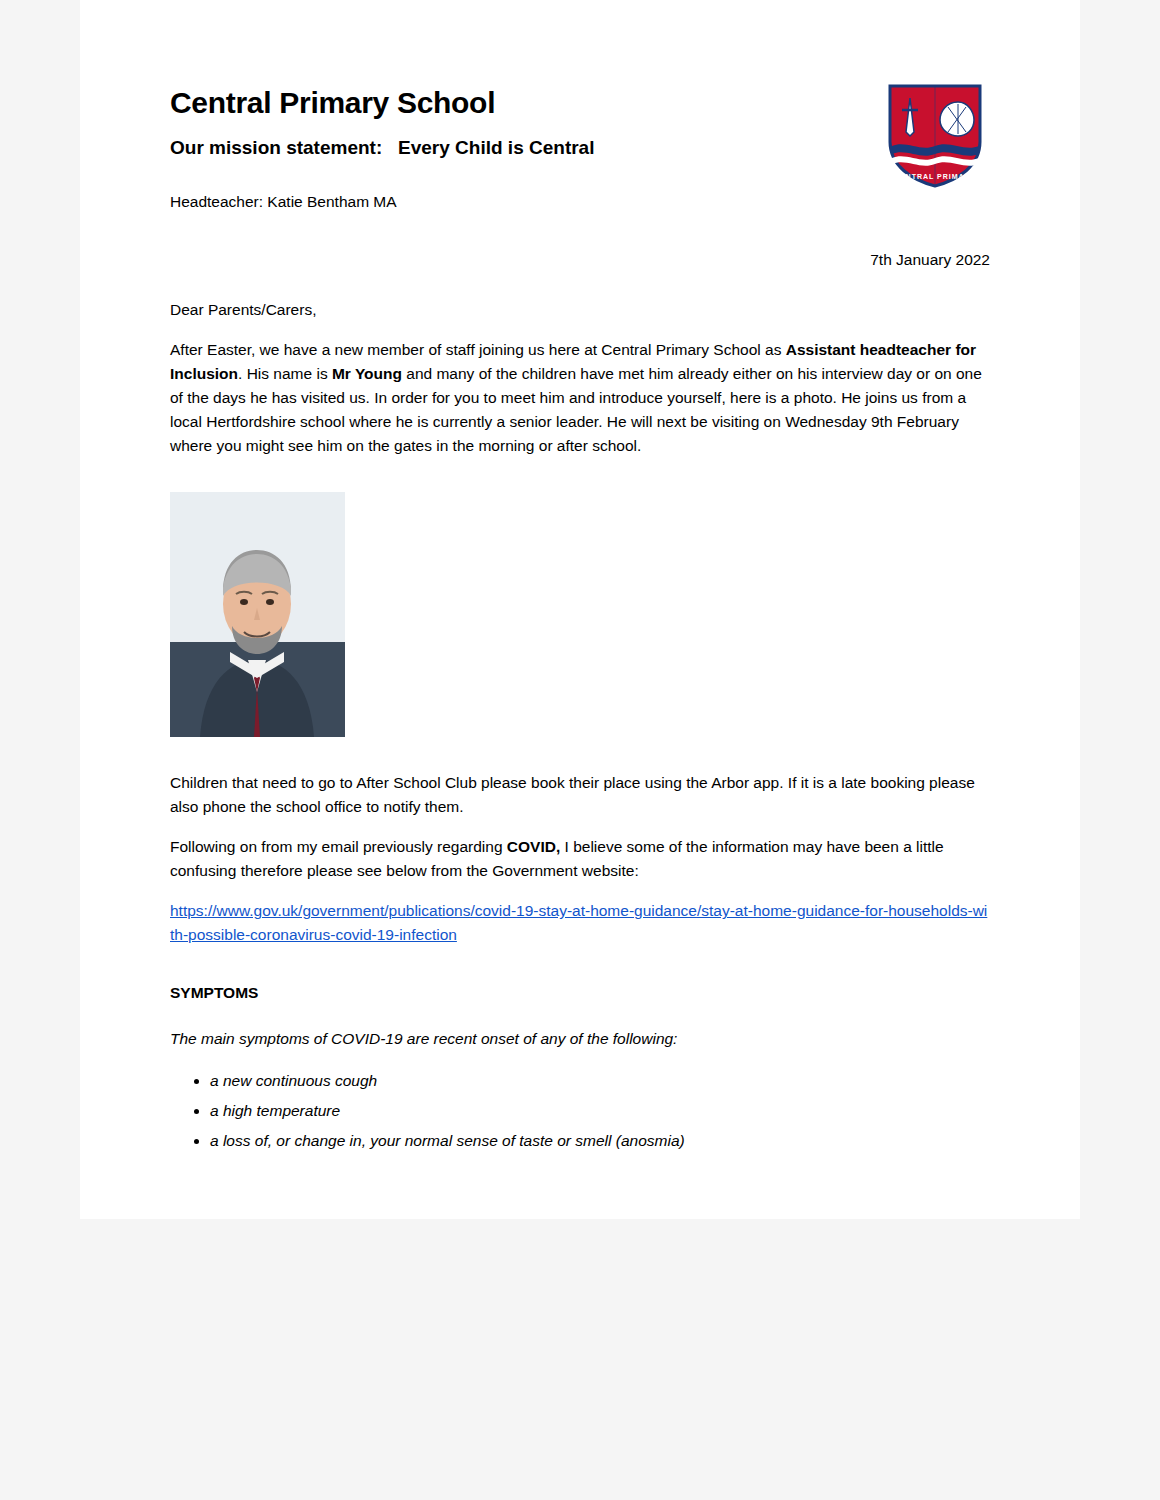CENTRAL PRIMARY
Central Primary School
Our mission statement: Every Child is Central
Headteacher: Katie Bentham MA
7th January 2022
Dear Parents/Carers,
After Easter, we have a new member of staff joining us here at Central Primary School as Assistant headteacher for Inclusion. His name is Mr Young and many of the children have met him already either on his interview day or on one of the days he has visited us. In order for you to meet him and introduce yourself, here is a photo. He joins us from a local Hertfordshire school where he is currently a senior leader. He will next be visiting on Wednesday 9th February where you might see him on the gates in the morning or after school.
Children that need to go to After School Club please book their place using the Arbor app. If it is a late booking please also phone the school office to notify them.
Following on from my email previously regarding COVID, I believe some of the information may have been a little confusing therefore please see below from the Government website:
https://www.gov.uk/government/publications/covid-19-stay-at-home-guidance/stay-at-home-guidance-for-households-with-possible-coronavirus-covid-19-infection
SYMPTOMS
The main symptoms of COVID-19 are recent onset of any of the following:
a new continuous cough
a high temperature
a loss of, or change in, your normal sense of taste or smell (anosmia)